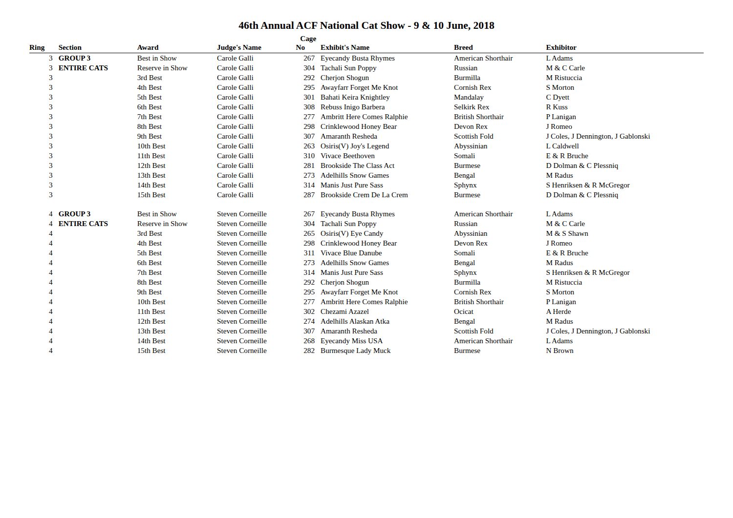46th Annual ACF National Cat Show - 9 & 10 June, 2018
| | Cage | |
| --- | --- | --- |
| Ring | Section | Award | Judge's Name | No | Exhibit's Name | Breed | Exhibitor |
| 3 | GROUP 3 | Best in Show | Carole Galli | 267 | Eyecandy Busta Rhymes | American Shorthair | L Adams |
| 3 | ENTIRE CATS | Reserve in Show | Carole Galli | 304 | Tachali Sun Poppy | Russian | M & C Carle |
| 3 | | 3rd Best | Carole Galli | 292 | Cherjon Shogun | Burmilla | M Ristuccia |
| 3 | | 4th Best | Carole Galli | 295 | Awayfarr Forget Me Knot | Cornish Rex | S Morton |
| 3 | | 5th Best | Carole Galli | 301 | Bahati Keira Knightley | Mandalay | C Dyett |
| 3 | | 6th Best | Carole Galli | 308 | Rebuss Inigo Barbera | Selkirk Rex | R Kuss |
| 3 | | 7th Best | Carole Galli | 277 | Ambritt Here Comes Ralphie | British Shorthair | P Lanigan |
| 3 | | 8th Best | Carole Galli | 298 | Crinklewood Honey Bear | Devon Rex | J Romeo |
| 3 | | 9th Best | Carole Galli | 307 | Amaranth Resheda | Scottish Fold | J Coles, J Dennington, J Gablonski |
| 3 | | 10th Best | Carole Galli | 263 | Osiris(V) Joy's Legend | Abyssinian | L Caldwell |
| 3 | | 11th Best | Carole Galli | 310 | Vivace Beethoven | Somali | E & R Bruche |
| 3 | | 12th Best | Carole Galli | 281 | Brookside The Class Act | Burmese | D Dolman & C Plessniq |
| 3 | | 13th Best | Carole Galli | 273 | Adelhills Snow Games | Bengal | M Radus |
| 3 | | 14th Best | Carole Galli | 314 | Manis Just Pure Sass | Sphynx | S Henriksen & R McGregor |
| 3 | | 15th Best | Carole Galli | 287 | Brookside Crem De La Crem | Burmese | D Dolman & C Plessniq |
| 4 | GROUP 3 | Best in Show | Steven Corneille | 267 | Eyecandy Busta Rhymes | American Shorthair | L Adams |
| 4 | ENTIRE CATS | Reserve in Show | Steven Corneille | 304 | Tachali Sun Poppy | Russian | M & C Carle |
| 4 | | 3rd Best | Steven Corneille | 265 | Osiris(V) Eye Candy | Abyssinian | M & S Shawn |
| 4 | | 4th Best | Steven Corneille | 298 | Crinklewood Honey Bear | Devon Rex | J Romeo |
| 4 | | 5th Best | Steven Corneille | 311 | Vivace Blue Danube | Somali | E & R Bruche |
| 4 | | 6th Best | Steven Corneille | 273 | Adelhills Snow Games | Bengal | M Radus |
| 4 | | 7th Best | Steven Corneille | 314 | Manis Just Pure Sass | Sphynx | S Henriksen & R McGregor |
| 4 | | 8th Best | Steven Corneille | 292 | Cherjon Shogun | Burmilla | M Ristuccia |
| 4 | | 9th Best | Steven Corneille | 295 | Awayfarr Forget Me Knot | Cornish Rex | S Morton |
| 4 | | 10th Best | Steven Corneille | 277 | Ambritt Here Comes Ralphie | British Shorthair | P Lanigan |
| 4 | | 11th Best | Steven Corneille | 302 | Chezami Azazel | Ocicat | A Herde |
| 4 | | 12th Best | Steven Corneille | 274 | Adelhills Alaskan Atka | Bengal | M Radus |
| 4 | | 13th Best | Steven Corneille | 307 | Amaranth Resheda | Scottish Fold | J Coles, J Dennington, J Gablonski |
| 4 | | 14th Best | Steven Corneille | 268 | Eyecandy Miss USA | American Shorthair | L Adams |
| 4 | | 15th Best | Steven Corneille | 282 | Burmesque Lady Muck | Burmese | N Brown |